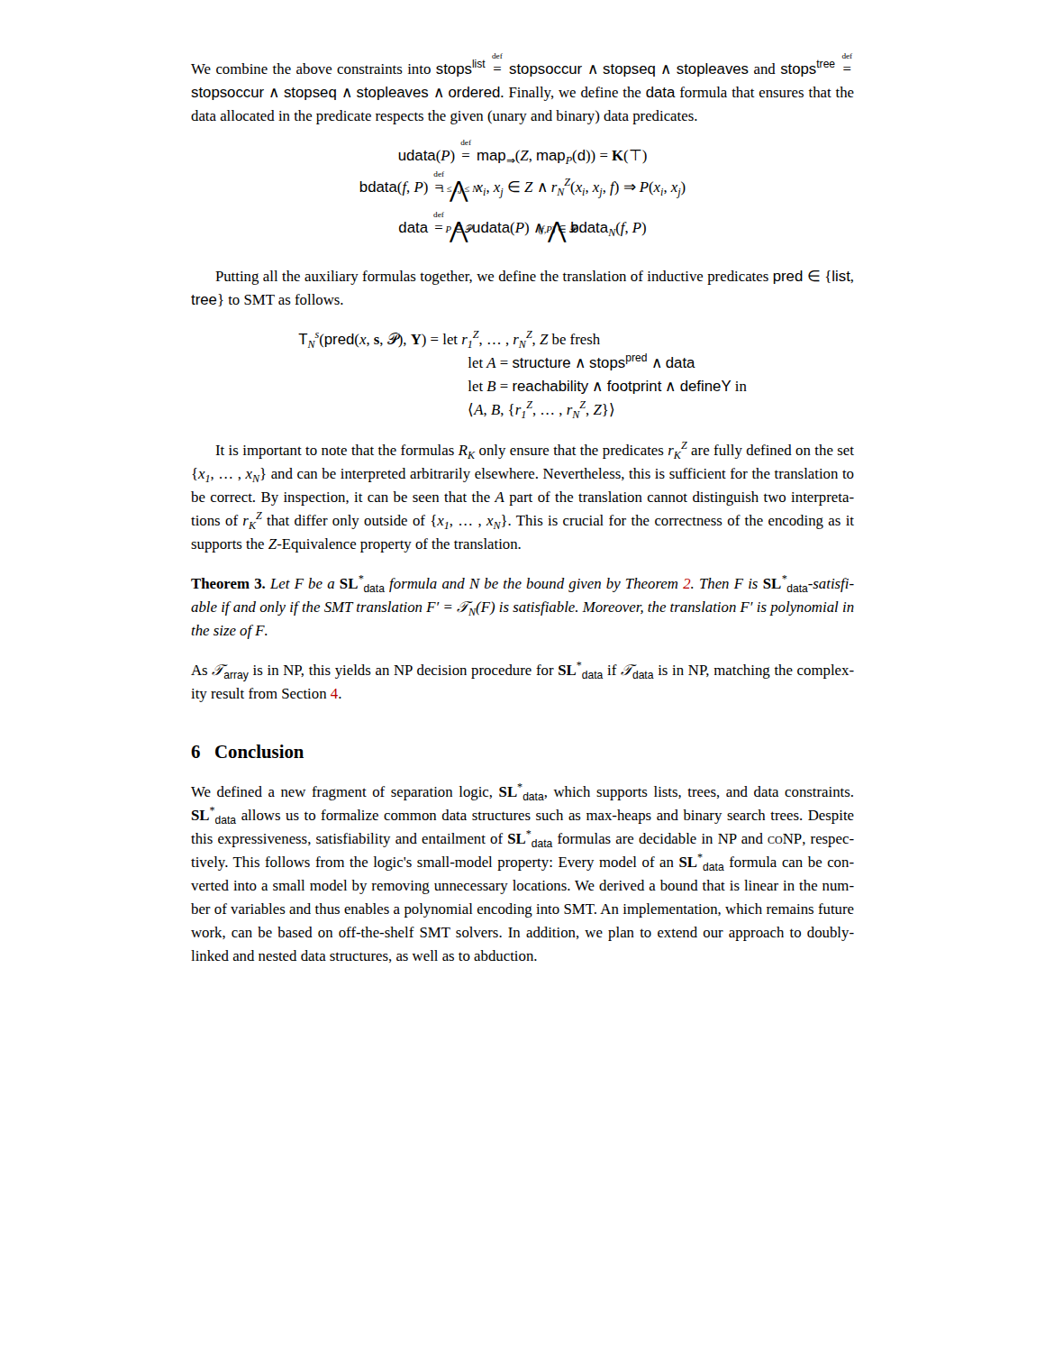We combine the above constraints into stopslist def= stopsoccur ∧ stopseq ∧ stopleaves and stopstree def= stopsoccur ∧ stopseq ∧ stopleaves ∧ ordered. Finally, we define the data formula that ensures that the data allocated in the predicate respects the given (unary and binary) data predicates.
udata(P) def= map⇒(Z, mapP(d)) = K(⊤)
bdata(f, P) def= ⋀1 ≤ i,j ≤ N xi, xj ∈ Z ∧ rNZ(xi, xj, f) ⇒ P(xi, xj)
data def= ⋀P ∈ 𝒫 udata(P) ∧ ⋀(f,P) ∈ 𝒫 bdataN(f, P)
Putting all the auxiliary formulas together, we define the translation of inductive predicates pred ∈ {list, tree} to SMT as follows.
TNs(pred(x, s, 𝒫), Y) = let r1Z, … , rNZ, Z be fresh
let A = structure ∧ stopspred ∧ data
let B = reachability ∧ footprint ∧ defineY in
⟨A, B, {r1Z, … , rNZ, Z}⟩
It is important to note that the formulas RK only ensure that the predicates rKZ are fully defined on the set {x1, … , xN} and can be interpreted arbitrarily elsewhere. Nevertheless, this is sufficient for the translation to be correct. By inspection, it can be seen that the A part of the translation cannot distinguish two interpretations of rKZ that differ only outside of {x1, … , xN}. This is crucial for the correctness of the encoding as it supports the Z-Equivalence property of the translation.
Theorem 3. Let F be a SL*data formula and N be the bound given by Theorem 2. Then F is SL*data-satisfiable if and only if the SMT translation F′ = 𝒯N(F) is satisfiable. Moreover, the translation F′ is polynomial in the size of F.
As 𝒯array is in NP, this yields an NP decision procedure for SL*data if 𝒯data is in NP, matching the complexity result from Section 4.
6 Conclusion
We defined a new fragment of separation logic, SL*data, which supports lists, trees, and data constraints. SL*data allows us to formalize common data structures such as max-heaps and binary search trees. Despite this expressiveness, satisfiability and entailment of SL*data formulas are decidable in NP and coNP, respectively. This follows from the logic's small-model property: Every model of an SL*data formula can be converted into a small model by removing unnecessary locations. We derived a bound that is linear in the number of variables and thus enables a polynomial encoding into SMT. An implementation, which remains future work, can be based on off-the-shelf SMT solvers. In addition, we plan to extend our approach to doubly-linked and nested data structures, as well as to abduction.